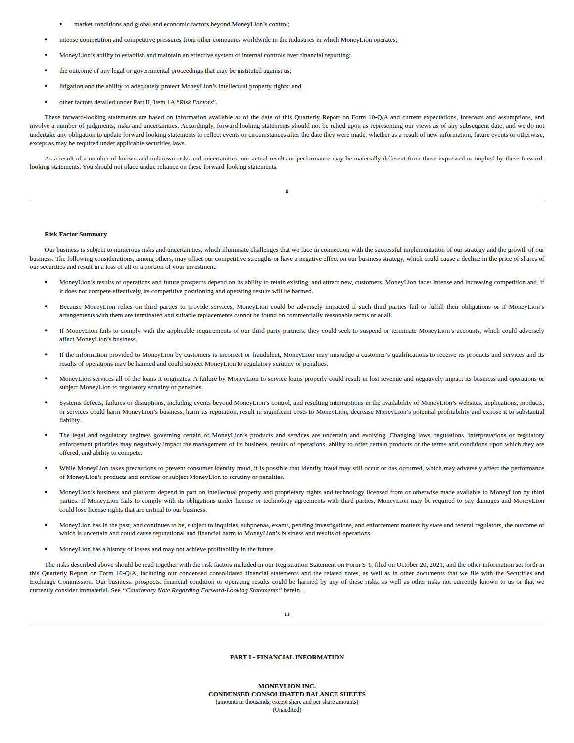market conditions and global and economic factors beyond MoneyLion’s control;
intense competition and competitive pressures from other companies worldwide in the industries in which MoneyLion operates;
MoneyLion’s ability to establish and maintain an effective system of internal controls over financial reporting;
the outcome of any legal or governmental proceedings that may be instituted against us;
litigation and the ability to adequately protect MoneyLion’s intellectual property rights; and
other factors detailed under Part II, Item 1A “Risk Factors”.
These forward-looking statements are based on information available as of the date of this Quarterly Report on Form 10-Q/A and current expectations, forecasts and assumptions, and involve a number of judgments, risks and uncertainties. Accordingly, forward-looking statements should not be relied upon as representing our views as of any subsequent date, and we do not undertake any obligation to update forward-looking statements to reflect events or circumstances after the date they were made, whether as a result of new information, future events or otherwise, except as may be required under applicable securities laws.
As a result of a number of known and unknown risks and uncertainties, our actual results or performance may be materially different from those expressed or implied by these forward-looking statements. You should not place undue reliance on these forward-looking statements.
ii
Risk Factor Summary
Our business is subject to numerous risks and uncertainties, which illuminate challenges that we face in connection with the successful implementation of our strategy and the growth of our business. The following considerations, among others, may offset our competitive strengths or have a negative effect on our business strategy, which could cause a decline in the price of shares of our securities and result in a loss of all or a portion of your investment:
MoneyLion’s results of operations and future prospects depend on its ability to retain existing, and attract new, customers. MoneyLion faces intense and increasing competition and, if it does not compete effectively, its competitive positioning and operating results will be harmed.
Because MoneyLion relies on third parties to provide services, MoneyLion could be adversely impacted if such third parties fail to fulfill their obligations or if MoneyLion’s arrangements with them are terminated and suitable replacements cannot be found on commercially reasonable terms or at all.
If MoneyLion fails to comply with the applicable requirements of our third-party partners, they could seek to suspend or terminate MoneyLion’s accounts, which could adversely affect MoneyLion’s business.
If the information provided to MoneyLion by customers is incorrect or fraudulent, MoneyLion may misjudge a customer’s qualifications to receive its products and services and its results of operations may be harmed and could subject MoneyLion to regulatory scrutiny or penalties.
MoneyLion services all of the loans it originates. A failure by MoneyLion to service loans properly could result in lost revenue and negatively impact its business and operations or subject MoneyLion to regulatory scrutiny or penalties.
Systems defects, failures or disruptions, including events beyond MoneyLion’s control, and resulting interruptions in the availability of MoneyLion’s websites, applications, products, or services could harm MoneyLion’s business, harm its reputation, result in significant costs to MoneyLion, decrease MoneyLion’s potential profitability and expose it to substantial liability.
The legal and regulatory regimes governing certain of MoneyLion’s products and services are uncertain and evolving. Changing laws, regulations, interpretations or regulatory enforcement priorities may negatively impact the management of its business, results of operations, ability to offer certain products or the terms and conditions upon which they are offered, and ability to compete.
While MoneyLion takes precautions to prevent consumer identity fraud, it is possible that identity fraud may still occur or has occurred, which may adversely affect the performance of MoneyLion’s products and services or subject MoneyLion to scrutiny or penalties.
MoneyLion’s business and platform depend in part on intellectual property and proprietary rights and technology licensed from or otherwise made available to MoneyLion by third parties. If MoneyLion fails to comply with its obligations under license or technology agreements with third parties, MoneyLion may be required to pay damages and MoneyLion could lose license rights that are critical to our business.
MoneyLion has in the past, and continues to be, subject to inquiries, subpoenas, exams, pending investigations, and enforcement matters by state and federal regulators, the outcome of which is uncertain and could cause reputational and financial harm to MoneyLion’s business and results of operations.
MoneyLion has a history of losses and may not achieve profitability in the future.
The risks described above should be read together with the risk factors included in our Registration Statement on Form S-1, filed on October 20, 2021, and the other information set forth in this Quarterly Report on Form 10-Q/A, including our condensed consolidated financial statements and the related notes, as well as in other documents that we file with the Securities and Exchange Commission. Our business, prospects, financial condition or operating results could be harmed by any of these risks, as well as other risks not currently known to us or that we currently consider immaterial. See “Cautionary Note Regarding Forward-Looking Statements” herein.
iii
PART I - FINANCIAL INFORMATION
MONEYLION INC.
CONDENSED CONSOLIDATED BALANCE SHEETS
(amounts in thousands, except share and per share amounts)
(Unaudited)